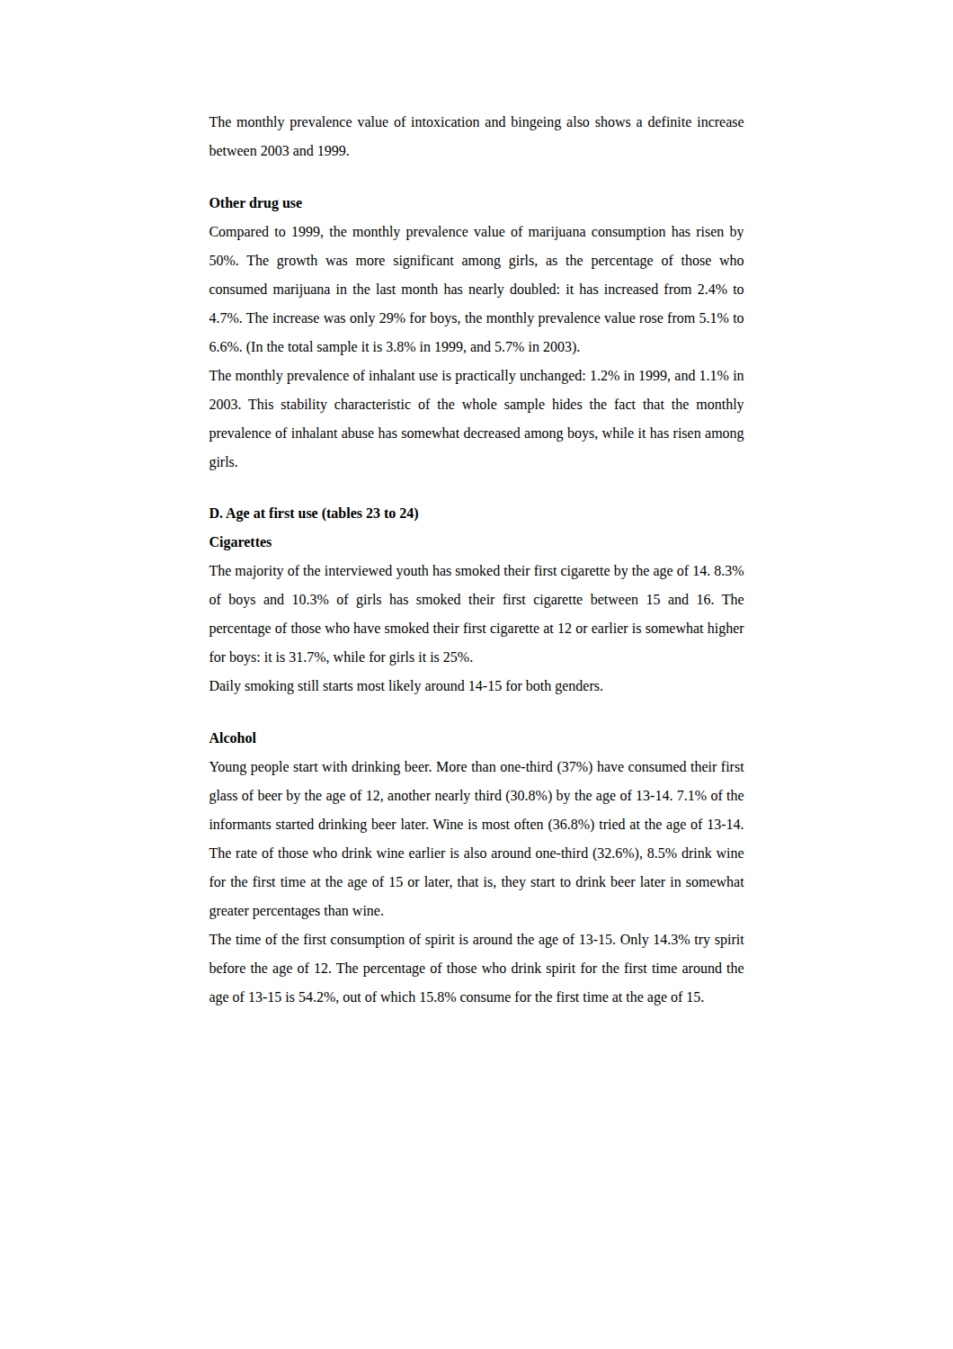The monthly prevalence value of intoxication and bingeing also shows a definite increase between 2003 and 1999.
Other drug use
Compared to 1999, the monthly prevalence value of marijuana consumption has risen by 50%. The growth was more significant among girls, as the percentage of those who consumed marijuana in the last month has nearly doubled: it has increased from 2.4% to 4.7%. The increase was only 29% for boys, the monthly prevalence value rose from 5.1% to 6.6%. (In the total sample it is 3.8% in 1999, and 5.7% in 2003).
The monthly prevalence of inhalant use is practically unchanged: 1.2% in 1999, and 1.1% in 2003. This stability characteristic of the whole sample hides the fact that the monthly prevalence of inhalant abuse has somewhat decreased among boys, while it has risen among girls.
D. Age at first use (tables 23 to 24)
Cigarettes
The majority of the interviewed youth has smoked their first cigarette by the age of 14. 8.3% of boys and 10.3% of girls has smoked their first cigarette between 15 and 16. The percentage of those who have smoked their first cigarette at 12 or earlier is somewhat higher for boys: it is 31.7%, while for girls it is 25%.
Daily smoking still starts most likely around 14-15 for both genders.
Alcohol
Young people start with drinking beer. More than one-third (37%) have consumed their first glass of beer by the age of 12, another nearly third (30.8%) by the age of 13-14. 7.1% of the informants started drinking beer later. Wine is most often (36.8%) tried at the age of 13-14. The rate of those who drink wine earlier is also around one-third (32.6%), 8.5% drink wine for the first time at the age of 15 or later, that is, they start to drink beer later in somewhat greater percentages than wine.
The time of the first consumption of spirit is around the age of 13-15. Only 14.3% try spirit before the age of 12. The percentage of those who drink spirit for the first time around the age of 13-15 is 54.2%, out of which 15.8% consume for the first time at the age of 15.